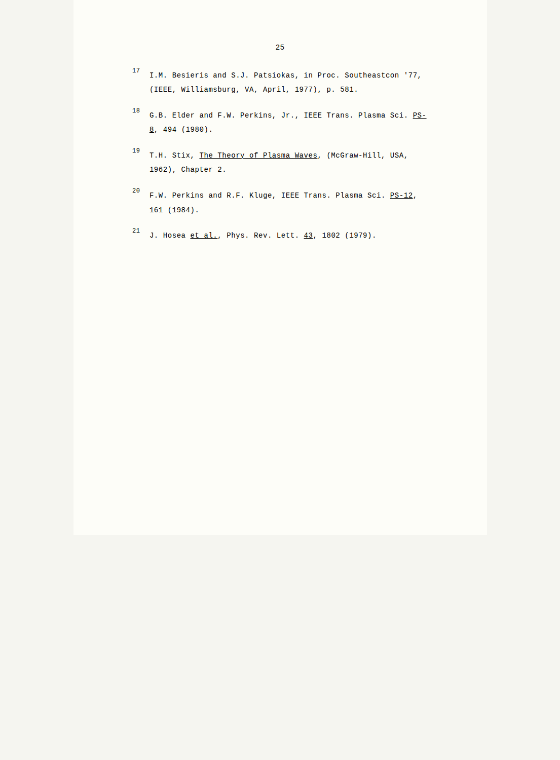25
17 I.M. Besieris and S.J. Patsiokas, in Proc. Southeastcon '77, (IEEE, Williamsburg, VA, April, 1977), p. 581.
18 G.B. Elder and F.W. Perkins, Jr., IEEE Trans. Plasma Sci. PS-8, 494 (1980).
19 T.H. Stix, The Theory of Plasma Waves, (McGraw-Hill, USA, 1962), Chapter 2.
20 F.W. Perkins and R.F. Kluge, IEEE Trans. Plasma Sci. PS-12, 161 (1984).
21 J. Hosea et al., Phys. Rev. Lett. 43, 1802 (1979).